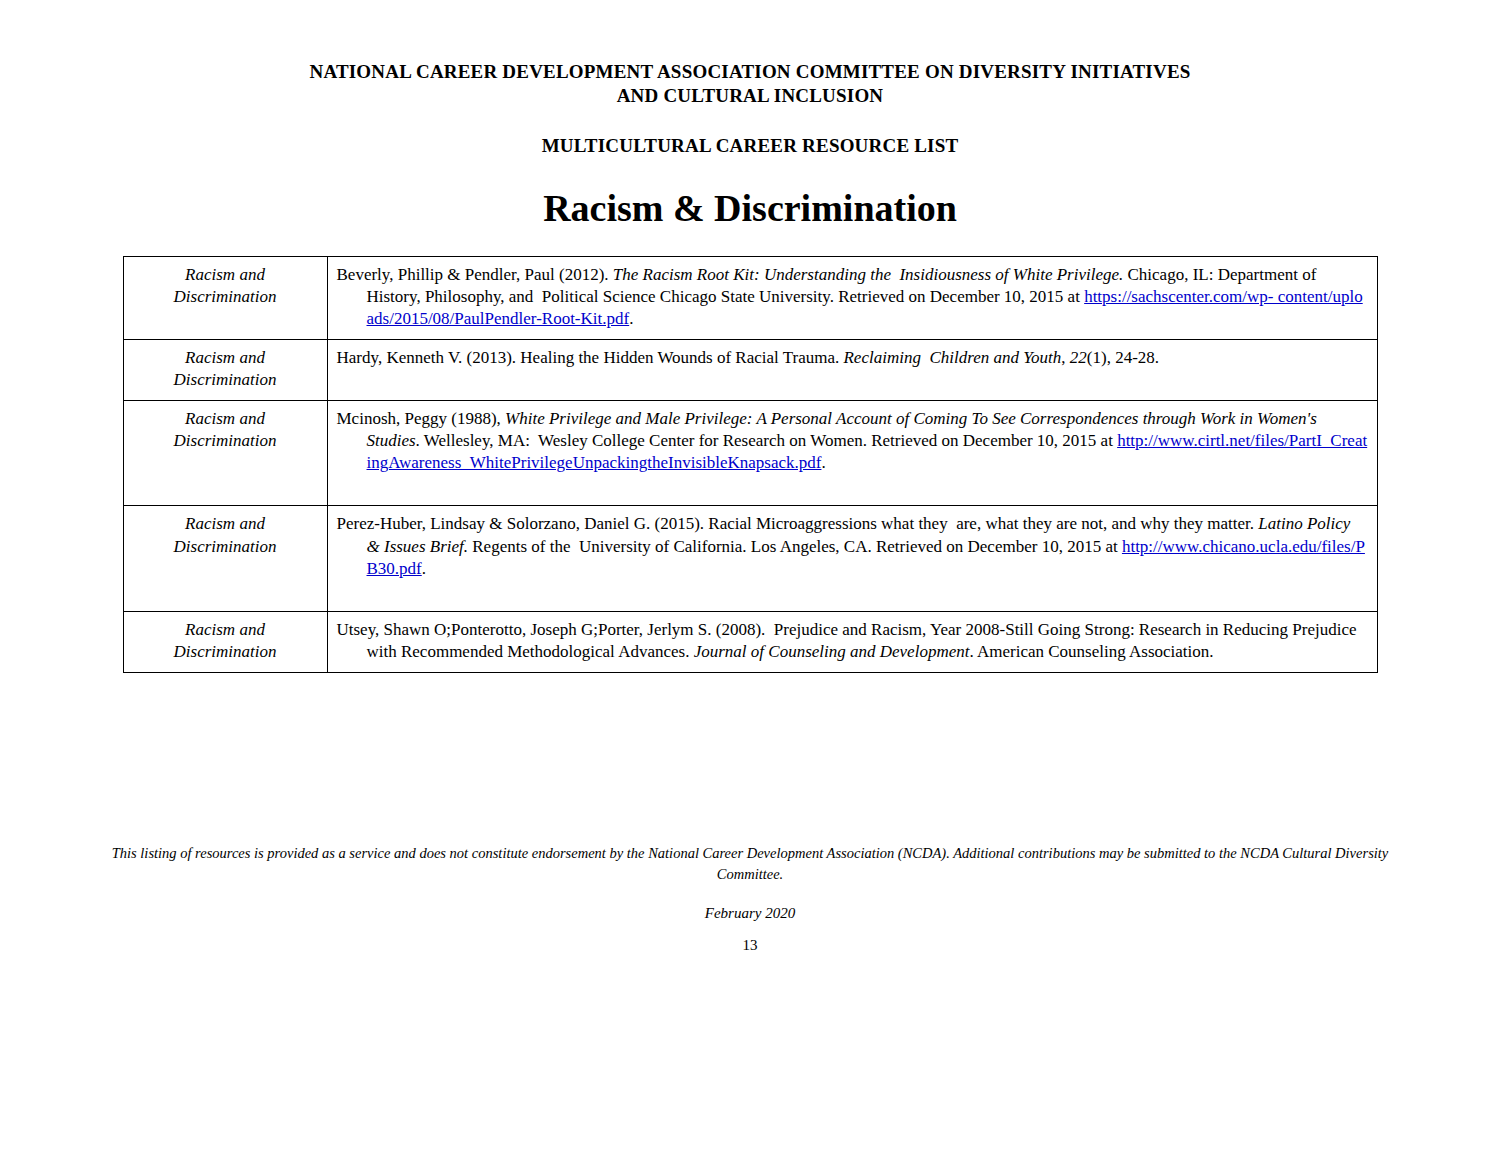NATIONAL CAREER DEVELOPMENT ASSOCIATION COMMITTEE ON DIVERSITY INITIATIVES
AND CULTURAL INCLUSION
MULTICULTURAL CAREER RESOURCE LIST
Racism & Discrimination
| Racism and Discrimination | Beverly, Phillip & Pendler, Paul (2012). The Racism Root Kit: Understanding the Insidiousness of White Privilege. Chicago, IL: Department of History, Philosophy, and Political Science Chicago State University. Retrieved on December 10, 2015 at https://sachscenter.com/wp- content/uploads/2015/08/PaulPendler-Root-Kit.pdf . |
| Racism and Discrimination | Hardy, Kenneth V. (2013). Healing the Hidden Wounds of Racial Trauma. Reclaiming Children and Youth , 22 (1), 24-28. |
| Racism and Discrimination | Mcinosh, Peggy (1988), White Privilege and Male Privilege: A Personal Account of Coming To See Correspondences through Work in Women's Studies . Wellesley, MA: Wesley College Center for Research on Women. Retrieved on December 10, 2015 at http://www.cirtl.net/files/PartI_CreatingAwareness_WhitePrivilegeUnpackingtheInvisibleKnapsack.pdf . |
| Racism and Discrimination | Perez-Huber, Lindsay & Solorzano, Daniel G. (2015). Racial Microaggressions what they are, what they are not, and why they matter. Latino Policy & Issues Brief. Regents of the University of California. Los Angeles, CA. Retrieved on December 10, 2015 at http://www.chicano.ucla.edu/files/PB30.pdf . |
| Racism and Discrimination | Utsey, Shawn O;Ponterotto, Joseph G;Porter, Jerlym S. (2008). Prejudice and Racism, Year 2008-Still Going Strong: Research in Reducing Prejudice with Recommended Methodological Advances. Journal of Counseling and Development . American Counseling Association. |
This listing of resources is provided as a service and does not constitute endorsement by the National Career Development Association (NCDA). Additional contributions may be submitted to the NCDA Cultural Diversity Committee.
February 2020
13